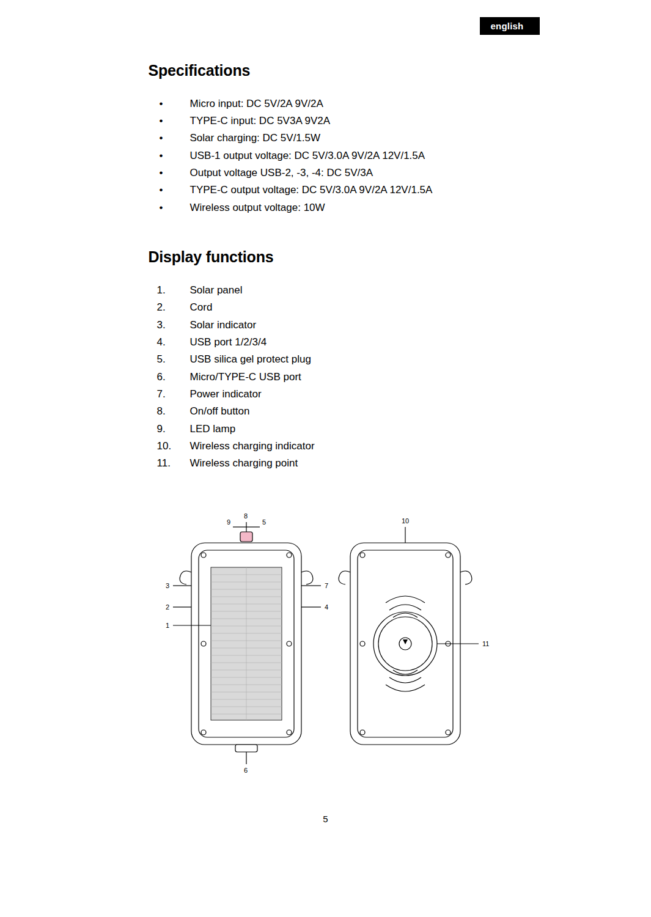english
Specifications
Micro input: DC 5V/2A 9V/2A
TYPE-C input: DC 5V3A 9V2A
Solar charging: DC 5V/1.5W
USB-1 output voltage: DC 5V/3.0A 9V/2A 12V/1.5A
Output voltage USB-2, -3, -4: DC 5V/3A
TYPE-C output voltage: DC 5V/3.0A 9V/2A 12V/1.5A
Wireless output voltage: 10W
Display functions
Solar panel
Cord
Solar indicator
USB port 1/2/3/4
USB silica gel protect plug
Micro/TYPE-C USB port
Power indicator
On/off button
LED lamp
Wireless charging indicator
Wireless charging point
3 2 1 7 4 8 6 10 11 9 5
5